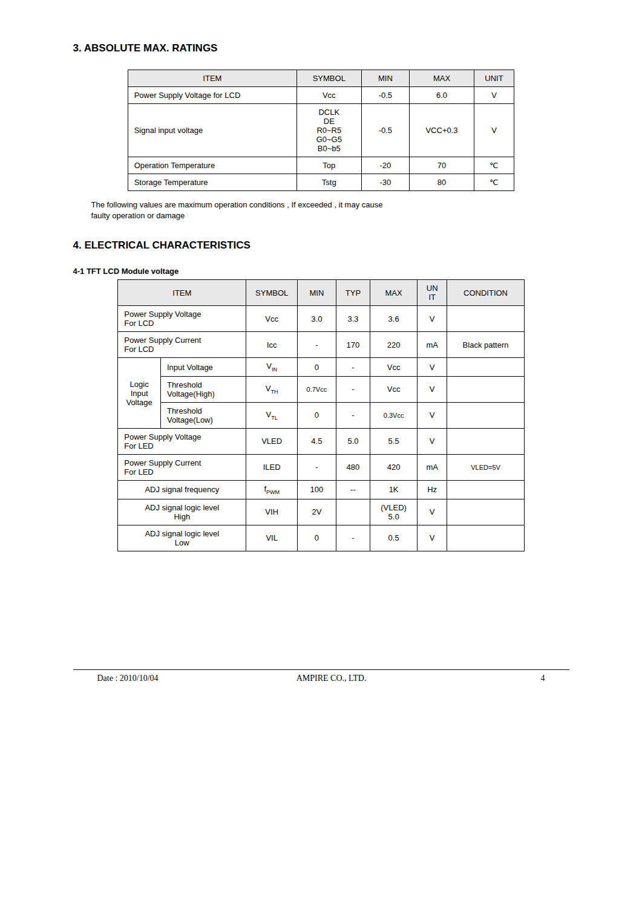3. ABSOLUTE MAX. RATINGS
| ITEM | SYMBOL | MIN | MAX | UNIT |
| --- | --- | --- | --- | --- |
| Power Supply Voltage for LCD | Vcc | -0.5 | 6.0 | V |
| Signal input voltage | DCLK DE R0~R5 G0~G5 B0~b5 | -0.5 | VCC+0.3 | V |
| Operation Temperature | Top | -20 | 70 | ℃ |
| Storage Temperature | Tstg | -30 | 80 | ℃ |
The following values are maximum operation conditions , If exceeded , it may cause
faulty operation or damage
4. ELECTRICAL CHARACTERISTICS
4-1 TFT LCD Module voltage
| ITEM | SYMBOL | MIN | TYP | MAX | UN IT | CONDITION |
| --- | --- | --- | --- | --- | --- | --- |
| Power Supply Voltage For LCD | Vcc | 3.0 | 3.3 | 3.6 | V | |
| Power Supply Current For LCD | Icc | - | 170 | 220 | mA | Black pattern |
| Logic Input Voltage | Input Voltage | V IN | 0 | - | Vcc | V | |
| Threshold Voltage(High) | V TH | 0.7Vcc | - | Vcc | V | |
| Threshold Voltage(Low) | V TL | 0 | - | 0.3Vcc | V | |
| Power Supply Voltage For LED | VLED | 4.5 | 5.0 | 5.5 | V | |
| Power Supply Current For LED | ILED | - | 480 | 420 | mA | VLED=5V |
| ADJ signal frequency | f PWM | 100 | -- | 1K | Hz | |
| ADJ signal logic level High | VIH | 2V | | (VLED) 5.0 | V | |
| ADJ signal logic level Low | VIL | 0 | - | 0.5 | V | |
Date : 2010/10/04 AMPIRE CO., LTD. 4